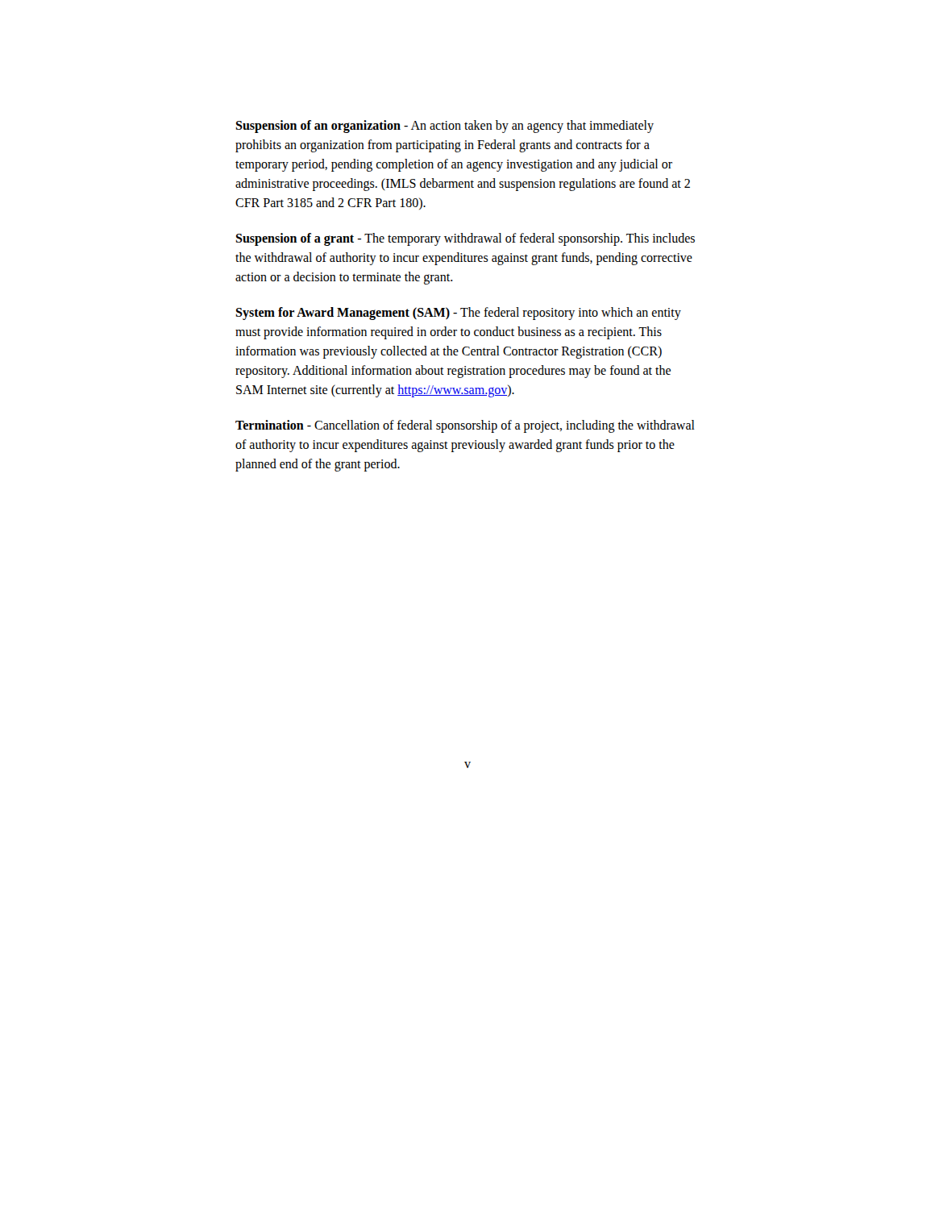Suspension of an organization - An action taken by an agency that immediately prohibits an organization from participating in Federal grants and contracts for a temporary period, pending completion of an agency investigation and any judicial or administrative proceedings. (IMLS debarment and suspension regulations are found at 2 CFR Part 3185 and 2 CFR Part 180).
Suspension of a grant - The temporary withdrawal of federal sponsorship. This includes the withdrawal of authority to incur expenditures against grant funds, pending corrective action or a decision to terminate the grant.
System for Award Management (SAM) - The federal repository into which an entity must provide information required in order to conduct business as a recipient. This information was previously collected at the Central Contractor Registration (CCR) repository. Additional information about registration procedures may be found at the SAM Internet site (currently at https://www.sam.gov).
Termination - Cancellation of federal sponsorship of a project, including the withdrawal of authority to incur expenditures against previously awarded grant funds prior to the planned end of the grant period.
v